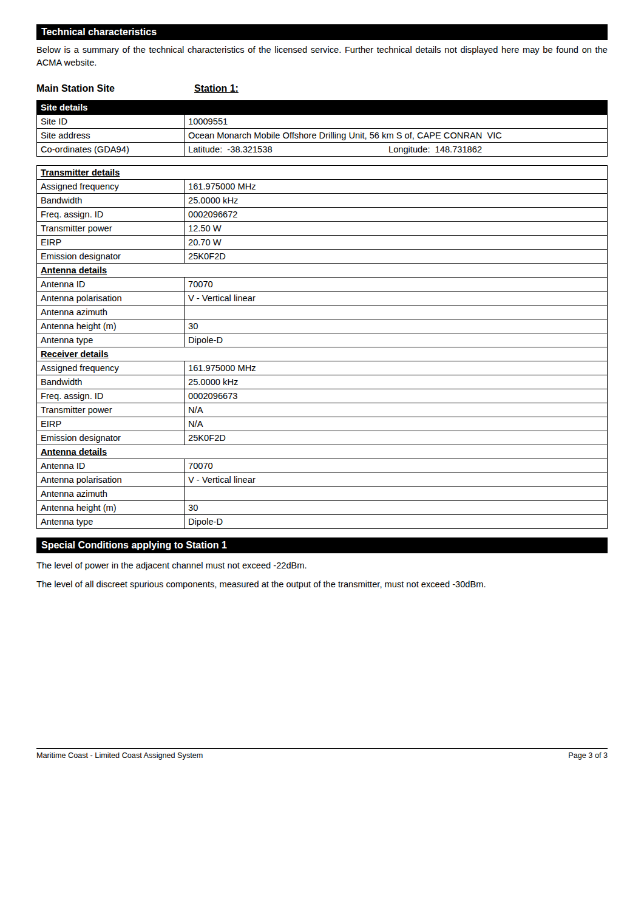Technical characteristics
Below is a summary of the technical characteristics of the licensed service. Further technical details not displayed here may be found on the ACMA website.
Main Station Site
Station 1:
| Site details |
| --- |
| Site ID | 10009551 |
| Site address | Ocean Monarch Mobile Offshore Drilling Unit, 56 km S of, CAPE CONRAN VIC |
| Co-ordinates (GDA94) | Latitude: -38.321538 Longitude: 148.731862 |
| Transmitter details |
| Assigned frequency | 161.975000 MHz |
| Bandwidth | 25.0000 kHz |
| Freq. assign. ID | 0002096672 |
| Transmitter power | 12.50 W |
| EIRP | 20.70 W |
| Emission designator | 25K0F2D |
| Antenna details |
| Antenna ID | 70070 |
| Antenna polarisation | V - Vertical linear |
| Antenna azimuth | |
| Antenna height (m) | 30 |
| Antenna type | Dipole-D |
| Receiver details |
| Assigned frequency | 161.975000 MHz |
| Bandwidth | 25.0000 kHz |
| Freq. assign. ID | 0002096673 |
| Transmitter power | N/A |
| EIRP | N/A |
| Emission designator | 25K0F2D |
| Antenna details |
| Antenna ID | 70070 |
| Antenna polarisation | V - Vertical linear |
| Antenna azimuth | |
| Antenna height (m) | 30 |
| Antenna type | Dipole-D |
Special Conditions applying to Station 1
The level of power in the adjacent channel must not exceed -22dBm.
The level of all discreet spurious components, measured at the output of the transmitter, must not exceed -30dBm.
Maritime Coast - Limited Coast Assigned System Page 3 of 3